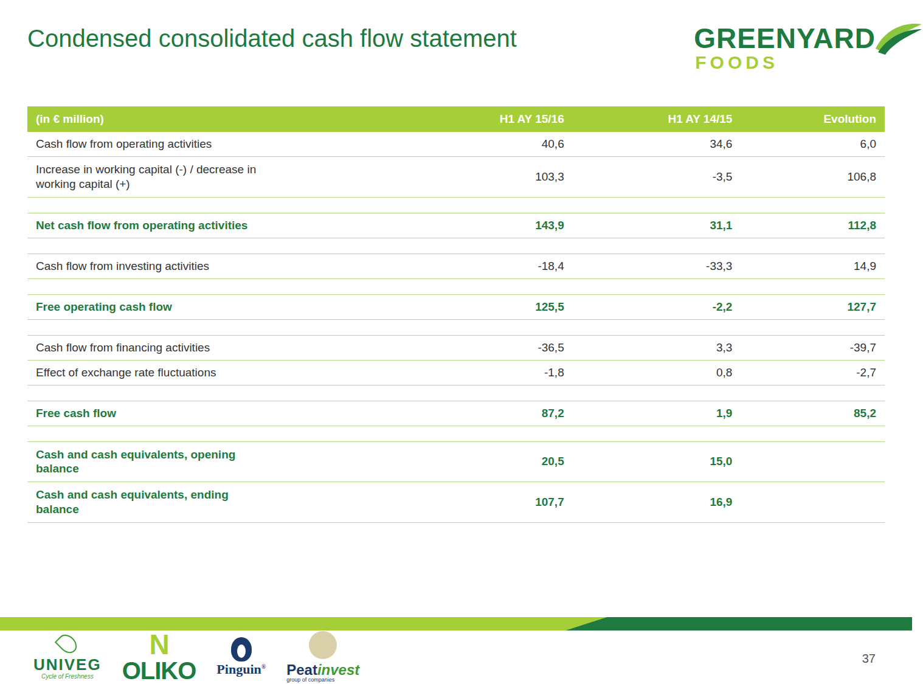Condensed consolidated cash flow statement
GREENYARD FOODS
| (in € million) | H1 AY 15/16 | H1 AY 14/15 | Evolution |
| --- | --- | --- | --- |
| Cash flow from operating activities | 40,6 | 34,6 | 6,0 |
| Increase in working capital (-) / decrease in working capital (+) | 103,3 | -3,5 | 106,8 |
| Net cash flow from operating activities | 143,9 | 31,1 | 112,8 |
| Cash flow from investing activities | -18,4 | -33,3 | 14,9 |
| Free operating cash flow | 125,5 | -2,2 | 127,7 |
| Cash flow from financing activities | -36,5 | 3,3 | -39,7 |
| Effect of exchange rate fluctuations | -1,8 | 0,8 | -2,7 |
| Free cash flow | 87,2 | 1,9 | 85,2 |
| Cash and cash equivalents, opening balance | 20,5 | 15,0 | |
| Cash and cash equivalents, ending balance | 107,7 | 16,9 | |
UNIVEG
Cycle of Freshness
NOLIKO
Pinguin®
Peatinvest
group of companies
37